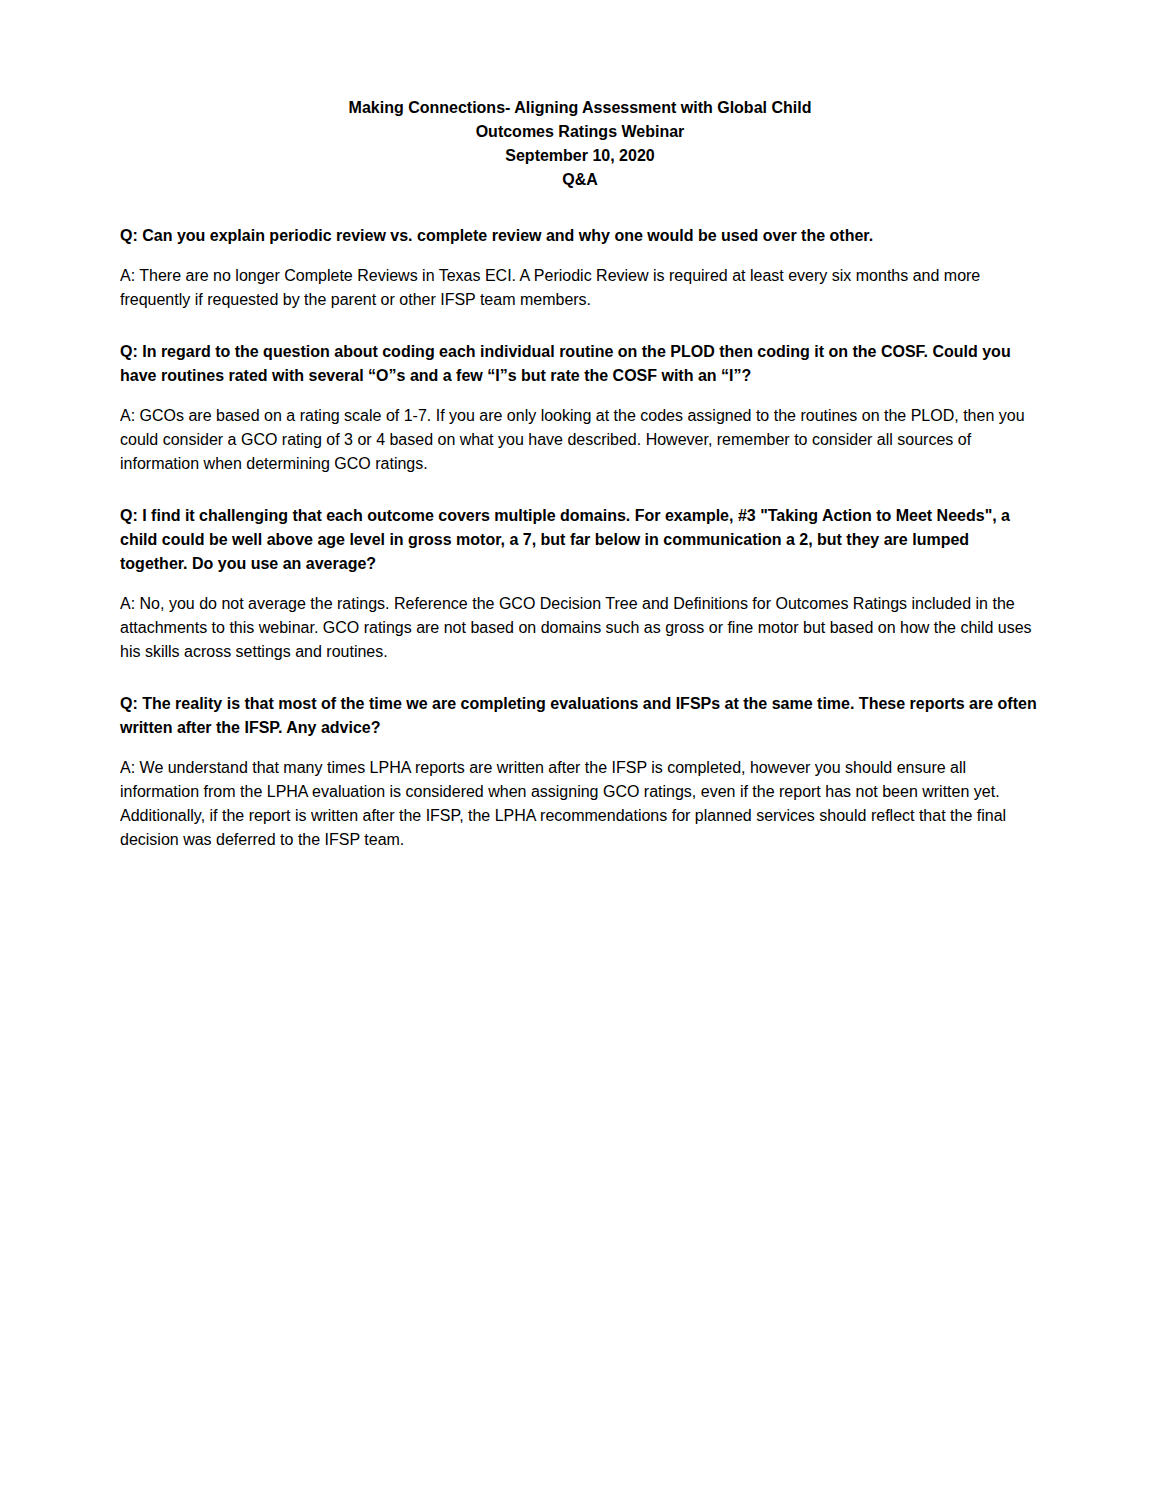Making Connections- Aligning Assessment with Global Child
Outcomes Ratings Webinar
September 10, 2020
Q&A
Q: Can you explain periodic review vs. complete review and why one would be used over the other.
A: There are no longer Complete Reviews in Texas ECI. A Periodic Review is required at least every six months and more frequently if requested by the parent or other IFSP team members.
Q: In regard to the question about coding each individual routine on the PLOD then coding it on the COSF. Could you have routines rated with several “O”s and a few “I”s but rate the COSF with an “I”?
A: GCOs are based on a rating scale of 1-7. If you are only looking at the codes assigned to the routines on the PLOD, then you could consider a GCO rating of 3 or 4 based on what you have described. However, remember to consider all sources of information when determining GCO ratings.
Q: I find it challenging that each outcome covers multiple domains. For example, #3 "Taking Action to Meet Needs", a child could be well above age level in gross motor, a 7, but far below in communication a 2, but they are lumped together. Do you use an average?
A: No, you do not average the ratings. Reference the GCO Decision Tree and Definitions for Outcomes Ratings included in the attachments to this webinar. GCO ratings are not based on domains such as gross or fine motor but based on how the child uses his skills across settings and routines.
Q: The reality is that most of the time we are completing evaluations and IFSPs at the same time. These reports are often written after the IFSP. Any advice?
A: We understand that many times LPHA reports are written after the IFSP is completed, however you should ensure all information from the LPHA evaluation is considered when assigning GCO ratings, even if the report has not been written yet. Additionally, if the report is written after the IFSP, the LPHA recommendations for planned services should reflect that the final decision was deferred to the IFSP team.